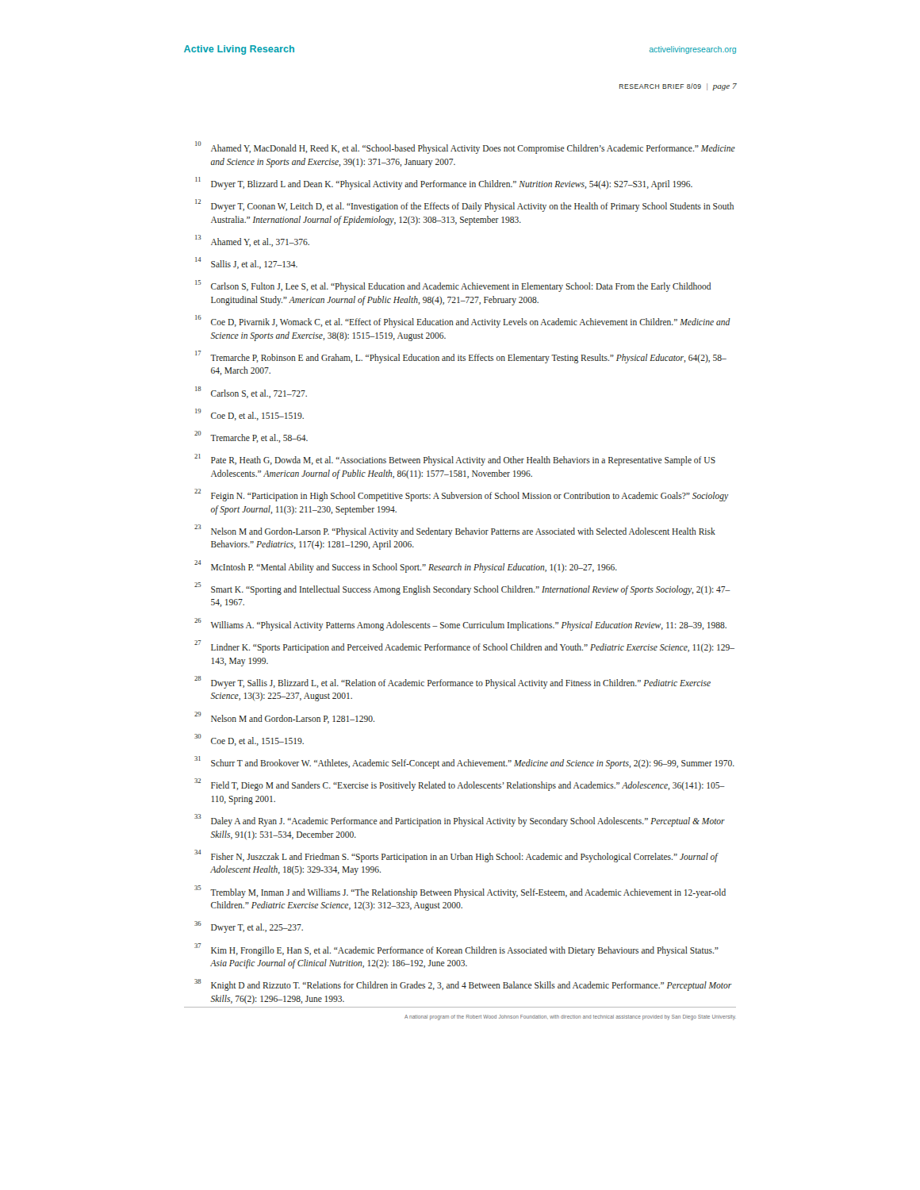Active Living Research
activelivingresearch.org
RESEARCH BRIEF 8/09|page 7
10 Ahamed Y, MacDonald H, Reed K, et al. “School-based Physical Activity Does not Compromise Children’s Academic Performance.” Medicine and Science in Sports and Exercise, 39(1): 371–376, January 2007.
11 Dwyer T, Blizzard L and Dean K. “Physical Activity and Performance in Children.” Nutrition Reviews, 54(4): S27–S31, April 1996.
12 Dwyer T, Coonan W, Leitch D, et al. “Investigation of the Effects of Daily Physical Activity on the Health of Primary School Students in South Australia.” International Journal of Epidemiology, 12(3): 308–313, September 1983.
13 Ahamed Y, et al., 371–376.
14 Sallis J, et al., 127–134.
15 Carlson S, Fulton J, Lee S, et al. “Physical Education and Academic Achievement in Elementary School: Data From the Early Childhood Longitudinal Study.” American Journal of Public Health, 98(4), 721–727, February 2008.
16 Coe D, Pivarnik J, Womack C, et al. “Effect of Physical Education and Activity Levels on Academic Achievement in Children.” Medicine and Science in Sports and Exercise, 38(8): 1515–1519, August 2006.
17 Tremarche P, Robinson E and Graham, L. “Physical Education and its Effects on Elementary Testing Results.” Physical Educator, 64(2), 58–64, March 2007.
18 Carlson S, et al., 721–727.
19 Coe D, et al., 1515–1519.
20 Tremarche P, et al., 58–64.
21 Pate R, Heath G, Dowda M, et al. “Associations Between Physical Activity and Other Health Behaviors in a Representative Sample of US Adolescents.” American Journal of Public Health, 86(11): 1577–1581, November 1996.
22 Feigin N. “Participation in High School Competitive Sports: A Subversion of School Mission or Contribution to Academic Goals?” Sociology of Sport Journal, 11(3): 211–230, September 1994.
23 Nelson M and Gordon-Larson P. “Physical Activity and Sedentary Behavior Patterns are Associated with Selected Adolescent Health Risk Behaviors.” Pediatrics, 117(4): 1281–1290, April 2006.
24 McIntosh P. “Mental Ability and Success in School Sport.” Research in Physical Education, 1(1): 20–27, 1966.
25 Smart K. “Sporting and Intellectual Success Among English Secondary School Children.” International Review of Sports Sociology, 2(1): 47–54, 1967.
26 Williams A. “Physical Activity Patterns Among Adolescents – Some Curriculum Implications.” Physical Education Review, 11: 28–39, 1988.
27 Lindner K. “Sports Participation and Perceived Academic Performance of School Children and Youth.” Pediatric Exercise Science, 11(2): 129–143, May 1999.
28 Dwyer T, Sallis J, Blizzard L, et al. “Relation of Academic Performance to Physical Activity and Fitness in Children.” Pediatric Exercise Science, 13(3): 225–237, August 2001.
29 Nelson M and Gordon-Larson P, 1281–1290.
30 Coe D, et al., 1515–1519.
31 Schurr T and Brookover W. “Athletes, Academic Self-Concept and Achievement.” Medicine and Science in Sports, 2(2): 96–99, Summer 1970.
32 Field T, Diego M and Sanders C. “Exercise is Positively Related to Adolescents’ Relationships and Academics.” Adolescence, 36(141): 105–110, Spring 2001.
33 Daley A and Ryan J. “Academic Performance and Participation in Physical Activity by Secondary School Adolescents.” Perceptual & Motor Skills, 91(1): 531–534, December 2000.
34 Fisher N, Juszczak L and Friedman S. “Sports Participation in an Urban High School: Academic and Psychological Correlates.” Journal of Adolescent Health, 18(5): 329-334, May 1996.
35 Tremblay M, Inman J and Williams J. “The Relationship Between Physical Activity, Self-Esteem, and Academic Achievement in 12-year-old Children.” Pediatric Exercise Science, 12(3): 312–323, August 2000.
36 Dwyer T, et al., 225–237.
37 Kim H, Frongillo E, Han S, et al. “Academic Performance of Korean Children is Associated with Dietary Behaviours and Physical Status.” Asia Pacific Journal of Clinical Nutrition, 12(2): 186–192, June 2003.
38 Knight D and Rizzuto T. “Relations for Children in Grades 2, 3, and 4 Between Balance Skills and Academic Performance.” Perceptual Motor Skills, 76(2): 1296–1298, June 1993.
A national program of the Robert Wood Johnson Foundation, with direction and technical assistance provided by San Diego State University.